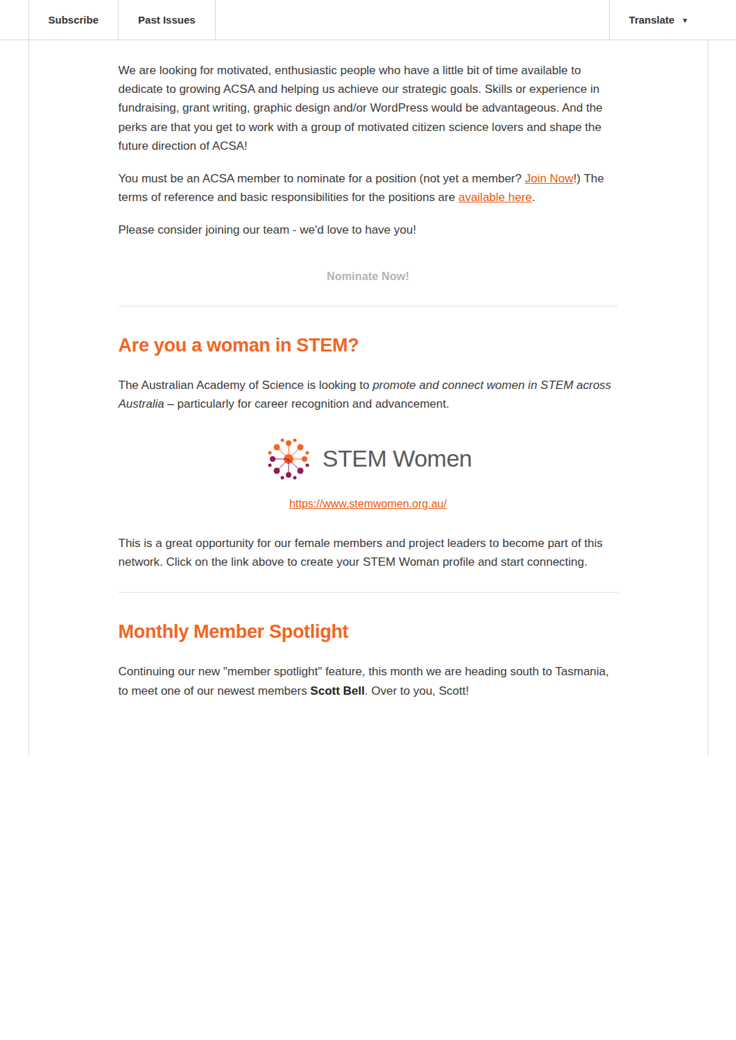Subscribe Past Issues
Translate ▼
We are looking for motivated, enthusiastic people who have a little bit of time available to dedicate to growing ACSA and helping us achieve our strategic goals. Skills or experience in fundraising, grant writing, graphic design and/or WordPress would be advantageous. And the perks are that you get to work with a group of motivated citizen science lovers and shape the future direction of ACSA!
You must be an ACSA member to nominate for a position (not yet a member? Join Now!) The terms of reference and basic responsibilities for the positions are available here.
Please consider joining our team - we'd love to have you!
Nominate Now!
Are you a woman in STEM?
The Australian Academy of Science is looking to promote and connect women in STEM across Australia – particularly for career recognition and advancement.
STEM Women
https://www.stemwomen.org.au/
This is a great opportunity for our female members and project leaders to become part of this network. Click on the link above to create your STEM Woman profile and start connecting.
Monthly Member Spotlight
Continuing our new "member spotlight" feature, this month we are heading south to Tasmania, to meet one of our newest members Scott Bell. Over to you, Scott!